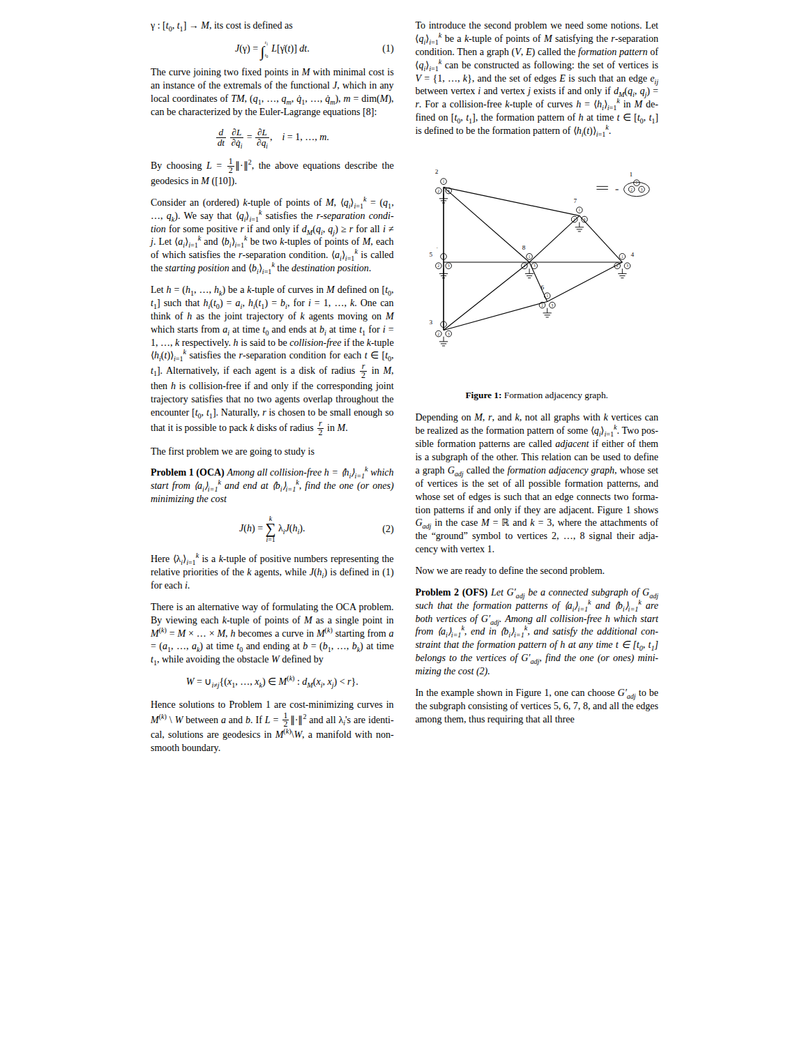γ : [t0, t1] → M, its cost is defined as
J(γ) = ∫t1
t0 L[γ̇(t)] dt. (1)
The curve joining two fixed points in M with minimal cost is an instance of the extremals of the functional J, which in any local coordinates of TM, (q1, …, qm, q̇1, …, q̇m), m = dim(M), can be characterized by the Euler-Lagrange equations [8]:
ddt ∂L∂q̇i = ∂L∂qi, i = 1, …, m.
By choosing L = 12∥·∥2, the above equations describe the geodesics in M ([10]).
Consider an (ordered) k-tuple of points of M, ⟨qi⟩i=1k = (q1, …, qk). We say that ⟨qi⟩i=1k satisfies the r-separation condition for some positive r if and only if dM(qi, qj) ≥ r for all i ≠ j. Let ⟨ai⟩i=1k and ⟨bi⟩i=1k be two k-tuples of points of M, each of which satisfies the r-separation condition. ⟨ai⟩i=1k is called the starting position and ⟨bi⟩i=1k the destination position.
Let h = (h1, …, hk) be a k-tuple of curves in M defined on [t0, t1] such that hi(t0) = ai, hi(t1) = bi, for i = 1, …, k. One can think of h as the joint trajectory of k agents moving on M which starts from ai at time t0 and ends at bi at time t1 for i = 1, …, k respectively. h is said to be collision-free if the k-tuple ⟨hi(t)⟩i=1k satisfies the r-separation condition for each t ∈ [t0, t1]. Alternatively, if each agent is a disk of radius r 2 in M, then h is collision-free if and only if the corresponding joint trajectory satisfies that no two agents overlap throughout the encounter [t0, t1]. Naturally, r is chosen to be small enough so that it is possible to pack k disks of radius r 2 in M.
The first problem we are going to study is
Problem 1 (OCA) Among all collision-free h = ⟨hi⟩i=1k which start from ⟨ai⟩i=1k and end at ⟨bi⟩i=1k, find the one (or ones) minimizing the cost
J(h) = k∑i=1 λiJ(hi). (2)
Here ⟨λi⟩i=1k is a k-tuple of positive numbers representing the relative priorities of the k agents, while J(hi) is defined in (1) for each i.
There is an alternative way of formulating the OCA problem. By viewing each k-tuple of points of M as a single point in M(k) = M × … × M, h becomes a curve in M(k) starting from a = (a1, …, ak) at time t0 and ending at b = (b1, …, bk) at time t1, while avoiding the obstacle W defined by
W = ∪i≠j{(x1, …, xk) ∈ M(k) : dM(xi, xj) < r}.
Hence solutions to Problem 1 are cost-minimizing curves in M(k) \ W between a and b. If L = 12∥·∥2 and all λi's are identical, solutions are geodesics in M(k)\W, a manifold with nonsmooth boundary.
To introduce the second problem we need some notions. Let ⟨qi⟩i=1k be a k-tuple of points of M satisfying the r-separation condition. Then a graph (V, E) called the formation pattern of ⟨qi⟩i=1k can be constructed as following: the set of vertices is V = {1, …, k}, and the set of edges E is such that an edge eij between vertex i and vertex j exists if and only if dM(qi, qj) = r. For a collision-free k-tuple of curves h = ⟨hi⟩i=1k in M defined on [t0, t1], the formation pattern of h at time t ∈ [t0, t1] is defined to be the formation pattern of ⟨hi(t)⟩i=1k.
1 2 3 2 5 3 8 7 6 4 1 = 2 3 1 .
Figure 1: Formation adjacency graph.
Depending on M, r, and k, not all graphs with k vertices can be realized as the formation pattern of some ⟨qi⟩i=1k. Two possible formation patterns are called adjacent if either of them is a subgraph of the other. This relation can be used to define a graph Gadj called the formation adjacency graph, whose set of vertices is the set of all possible formation patterns, and whose set of edges is such that an edge connects two formation patterns if and only if they are adjacent. Figure 1 shows Gadj in the case M = ℝ and k = 3, where the attachments of the “ground” symbol to vertices 2, …, 8 signal their adjacency with vertex 1.
Now we are ready to define the second problem.
Problem 2 (OFS) Let G′adj be a connected subgraph of Gadj such that the formation patterns of ⟨ai⟩i=1k and ⟨bi⟩i=1k are both vertices of G′adj. Among all collision-free h which start from ⟨ai⟩i=1k, end in ⟨bi⟩i=1k, and satisfy the additional constraint that the formation pattern of h at any time t ∈ [t0, t1] belongs to the vertices of G′adj, find the one (or ones) minimizing the cost (2).
In the example shown in Figure 1, one can choose G′adj to be the subgraph consisting of vertices 5, 6, 7, 8, and all the edges among them, thus requiring that all three